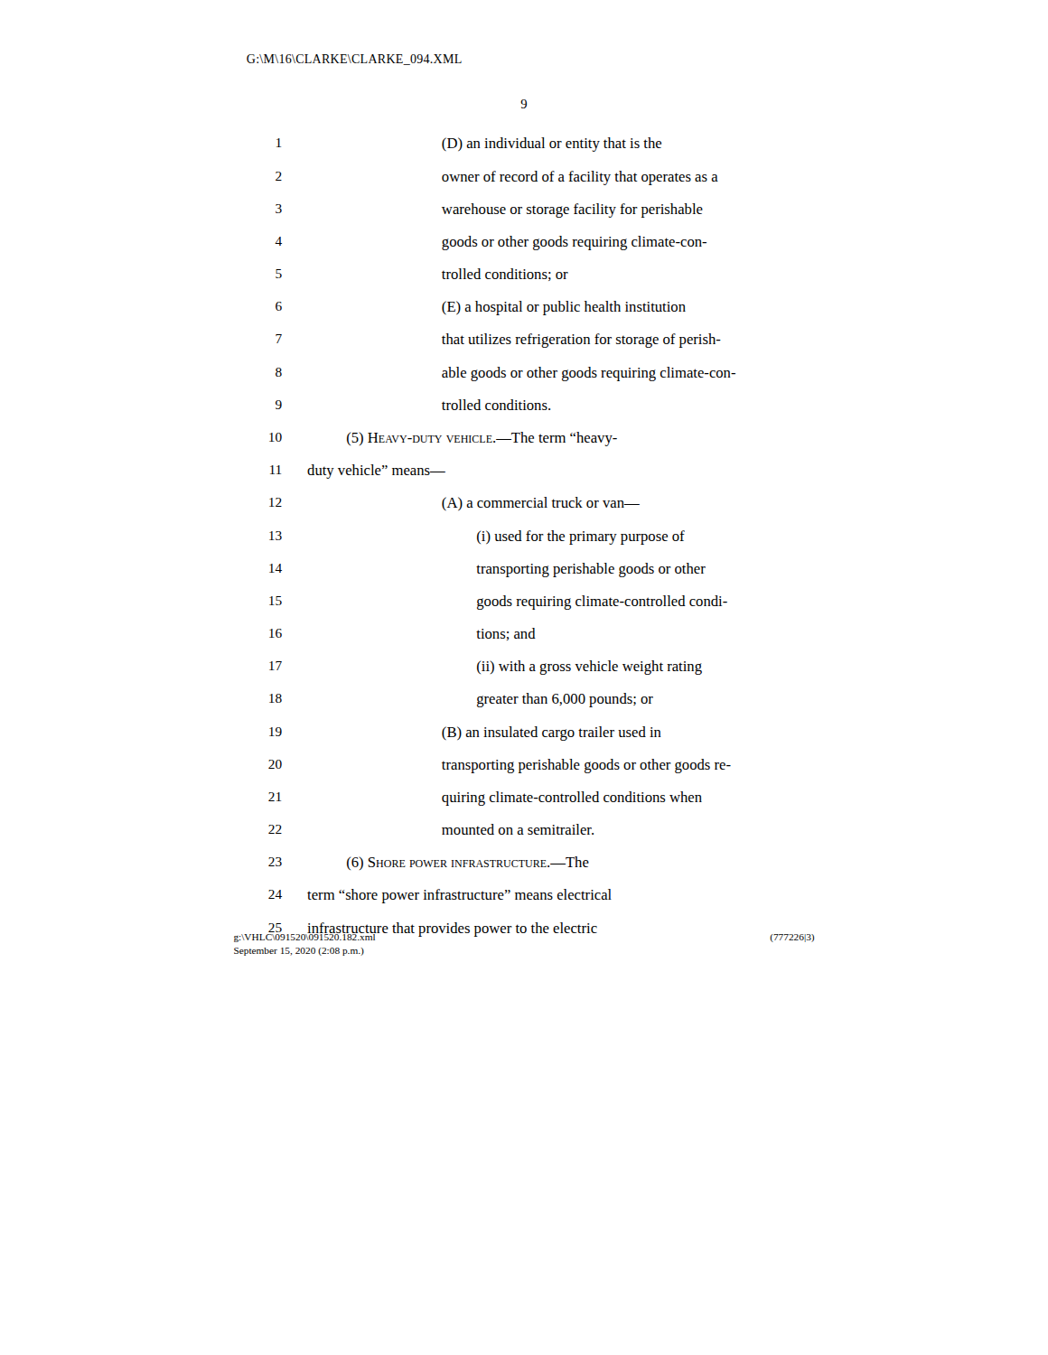G:\M\16\CLARKE\CLARKE_094.XML
9
| 1 | (D) an individual or entity that is the |
| 2 | owner of record of a facility that operates as a |
| 3 | warehouse or storage facility for perishable |
| 4 | goods or other goods requiring climate-con- |
| 5 | trolled conditions; or |
| 6 | (E) a hospital or public health institution |
| 7 | that utilizes refrigeration for storage of perish- |
| 8 | able goods or other goods requiring climate-con- |
| 9 | trolled conditions. |
| 10 | (5) Heavy-duty vehicle. —The term “heavy- |
| 11 | duty vehicle” means— |
| 12 | (A) a commercial truck or van— |
| 13 | (i) used for the primary purpose of |
| 14 | transporting perishable goods or other |
| 15 | goods requiring climate-controlled condi- |
| 16 | tions; and |
| 17 | (ii) with a gross vehicle weight rating |
| 18 | greater than 6,000 pounds; or |
| 19 | (B) an insulated cargo trailer used in |
| 20 | transporting perishable goods or other goods re- |
| 21 | quiring climate-controlled conditions when |
| 22 | mounted on a semitrailer. |
| 23 | (6) Shore power infrastructure. —The |
| 24 | term “shore power infrastructure” means electrical |
| 25 | infrastructure that provides power to the electric |
(777226|3) g:\VHLC\091520\091520.182.xml
September 15, 2020 (2:08 p.m.)